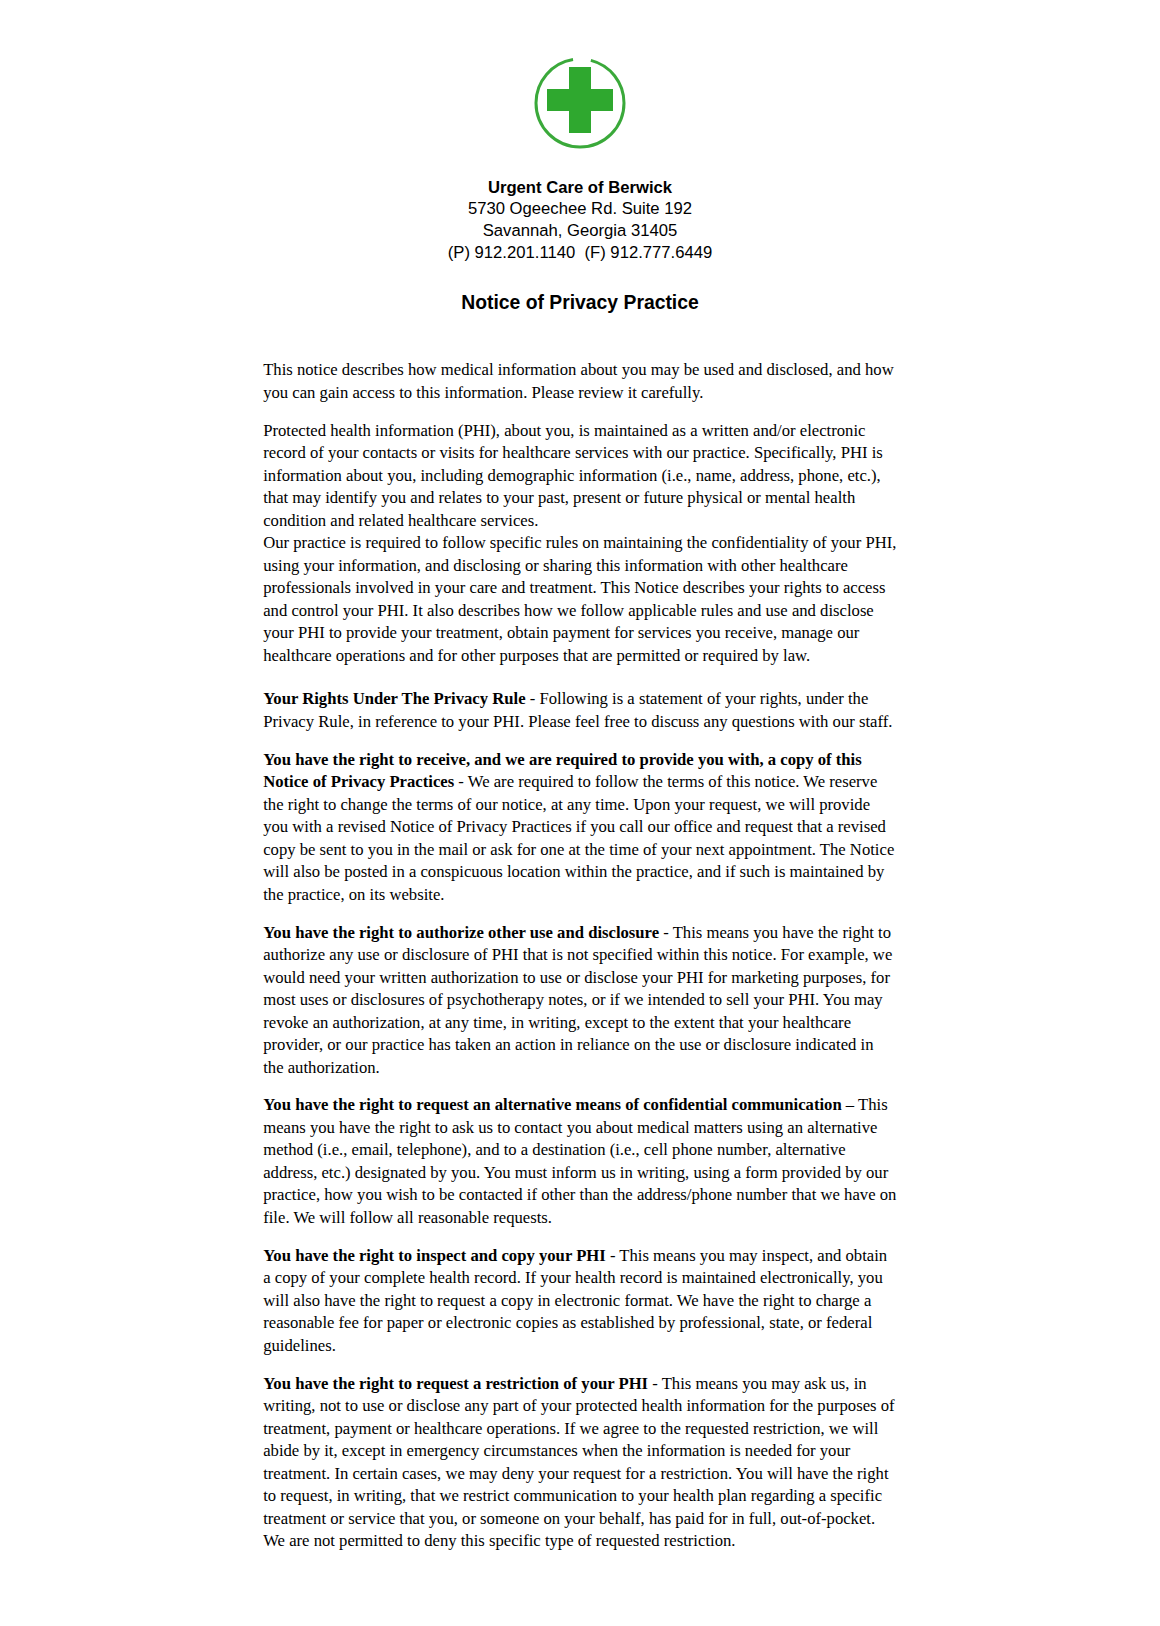Urgent Care of Berwick
5730 Ogeechee Rd. Suite 192
Savannah, Georgia 31405
(P) 912.201.1140 (F) 912.777.6449
Notice of Privacy Practice
This notice describes how medical information about you may be used and disclosed, and how you can gain access to this information. Please review it carefully.
Protected health information (PHI), about you, is maintained as a written and/or electronic record of your contacts or visits for healthcare services with our practice. Specifically, PHI is information about you, including demographic information (i.e., name, address, phone, etc.), that may identify you and relates to your past, present or future physical or mental health condition and related healthcare services.
Our practice is required to follow specific rules on maintaining the confidentiality of your PHI, using your information, and disclosing or sharing this information with other healthcare professionals involved in your care and treatment. This Notice describes your rights to access and control your PHI. It also describes how we follow applicable rules and use and disclose your PHI to provide your treatment, obtain payment for services you receive, manage our healthcare operations and for other purposes that are permitted or required by law.
Your Rights Under The Privacy Rule - Following is a statement of your rights, under the Privacy Rule, in reference to your PHI. Please feel free to discuss any questions with our staff.
You have the right to receive, and we are required to provide you with, a copy of this Notice of Privacy Practices - We are required to follow the terms of this notice. We reserve the right to change the terms of our notice, at any time. Upon your request, we will provide you with a revised Notice of Privacy Practices if you call our office and request that a revised copy be sent to you in the mail or ask for one at the time of your next appointment. The Notice will also be posted in a conspicuous location within the practice, and if such is maintained by the practice, on its website.
You have the right to authorize other use and disclosure - This means you have the right to authorize any use or disclosure of PHI that is not specified within this notice. For example, we would need your written authorization to use or disclose your PHI for marketing purposes, for most uses or disclosures of psychotherapy notes, or if we intended to sell your PHI. You may revoke an authorization, at any time, in writing, except to the extent that your healthcare provider, or our practice has taken an action in reliance on the use or disclosure indicated in the authorization.
You have the right to request an alternative means of confidential communication – This means you have the right to ask us to contact you about medical matters using an alternative method (i.e., email, telephone), and to a destination (i.e., cell phone number, alternative address, etc.) designated by you. You must inform us in writing, using a form provided by our practice, how you wish to be contacted if other than the address/phone number that we have on file. We will follow all reasonable requests.
You have the right to inspect and copy your PHI - This means you may inspect, and obtain a copy of your complete health record. If your health record is maintained electronically, you will also have the right to request a copy in electronic format. We have the right to charge a reasonable fee for paper or electronic copies as established by professional, state, or federal guidelines.
You have the right to request a restriction of your PHI - This means you may ask us, in writing, not to use or disclose any part of your protected health information for the purposes of treatment, payment or healthcare operations. If we agree to the requested restriction, we will abide by it, except in emergency circumstances when the information is needed for your treatment. In certain cases, we may deny your request for a restriction. You will have the right to request, in writing, that we restrict communication to your health plan regarding a specific treatment or service that you, or someone on your behalf, has paid for in full, out-of-pocket. We are not permitted to deny this specific type of requested restriction.